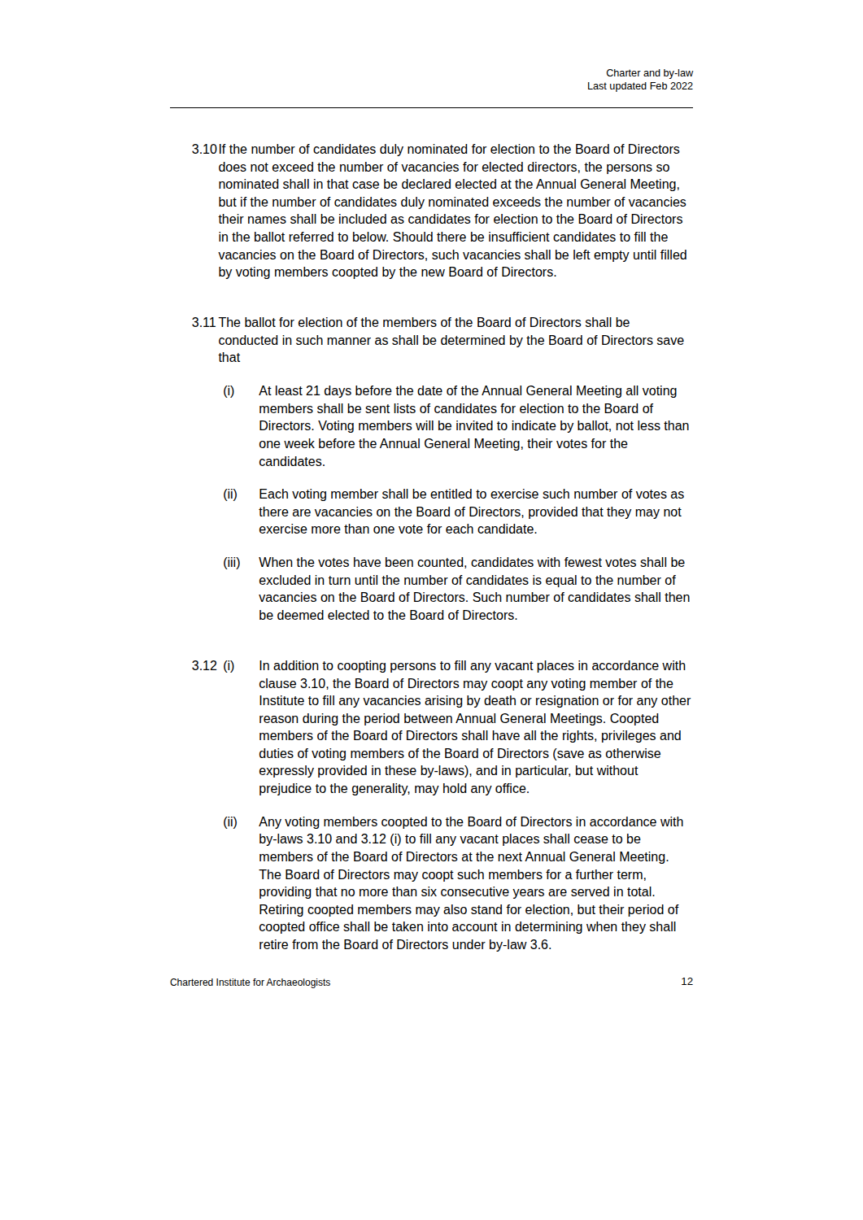Charter and by-law
Last updated Feb 2022
3.10
If the number of candidates duly nominated for election to the Board of Directors does not exceed the number of vacancies for elected directors, the persons so nominated shall in that case be declared elected at the Annual General Meeting, but if the number of candidates duly nominated exceeds the number of vacancies their names shall be included as candidates for election to the Board of Directors in the ballot referred to below. Should there be insufficient candidates to fill the vacancies on the Board of Directors, such vacancies shall be left empty until filled by voting members coopted by the new Board of Directors.
3.11
The ballot for election of the members of the Board of Directors shall be conducted in such manner as shall be determined by the Board of Directors save that
(i)
At least 21 days before the date of the Annual General Meeting all voting members shall be sent lists of candidates for election to the Board of Directors. Voting members will be invited to indicate by ballot, not less than one week before the Annual General Meeting, their votes for the candidates.
(ii)
Each voting member shall be entitled to exercise such number of votes as there are vacancies on the Board of Directors, provided that they may not exercise more than one vote for each candidate.
(iii)
When the votes have been counted, candidates with fewest votes shall be excluded in turn until the number of candidates is equal to the number of vacancies on the Board of Directors. Such number of candidates shall then be deemed elected to the Board of Directors.
3.12
(i)
In addition to coopting persons to fill any vacant places in accordance with clause 3.10, the Board of Directors may coopt any voting member of the Institute to fill any vacancies arising by death or resignation or for any other reason during the period between Annual General Meetings. Coopted members of the Board of Directors shall have all the rights, privileges and duties of voting members of the Board of Directors (save as otherwise expressly provided in these by-laws), and in particular, but without prejudice to the generality, may hold any office.
(ii)
Any voting members coopted to the Board of Directors in accordance with by-laws 3.10 and 3.12 (i) to fill any vacant places shall cease to be members of the Board of Directors at the next Annual General Meeting. The Board of Directors may coopt such members for a further term, providing that no more than six consecutive years are served in total. Retiring coopted members may also stand for election, but their period of coopted office shall be taken into account in determining when they shall retire from the Board of Directors under by-law 3.6.
Chartered Institute for Archaeologists
12